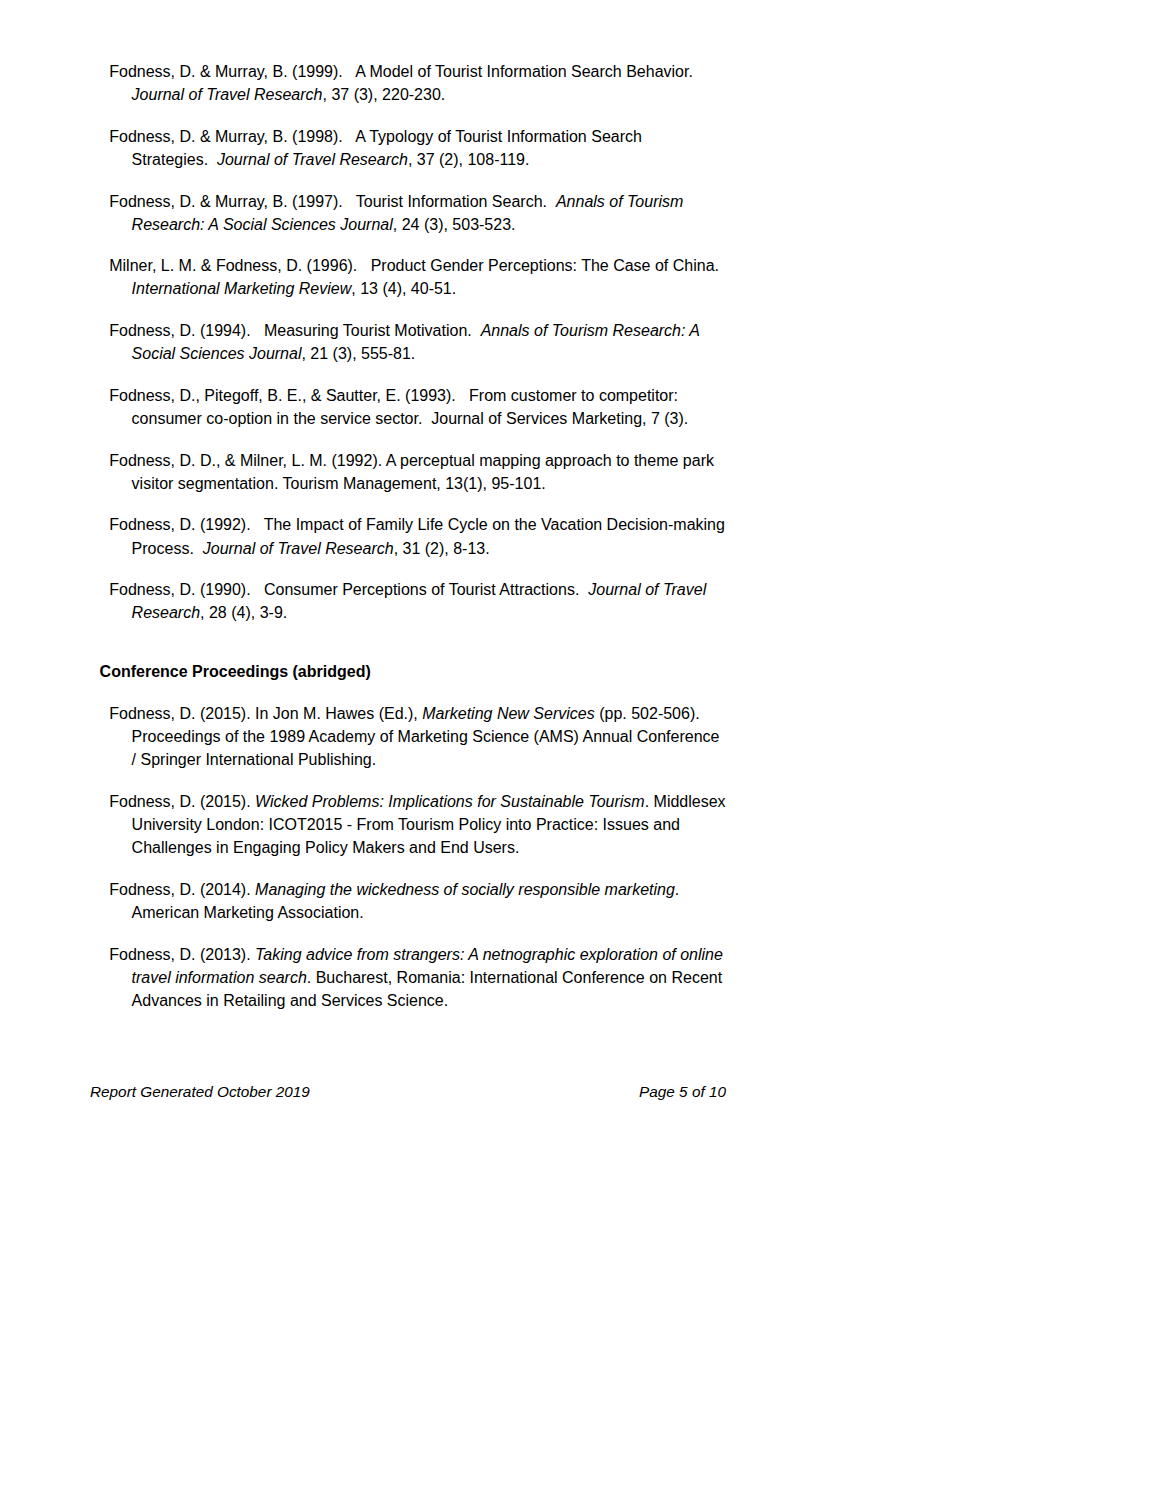Fodness, D. & Murray, B. (1999). A Model of Tourist Information Search Behavior. Journal of Travel Research, 37 (3), 220-230.
Fodness, D. & Murray, B. (1998). A Typology of Tourist Information Search Strategies. Journal of Travel Research, 37 (2), 108-119.
Fodness, D. & Murray, B. (1997). Tourist Information Search. Annals of Tourism Research: A Social Sciences Journal, 24 (3), 503-523.
Milner, L. M. & Fodness, D. (1996). Product Gender Perceptions: The Case of China. International Marketing Review, 13 (4), 40-51.
Fodness, D. (1994). Measuring Tourist Motivation. Annals of Tourism Research: A Social Sciences Journal, 21 (3), 555-81.
Fodness, D., Pitegoff, B. E., & Sautter, E. (1993). From customer to competitor: consumer co-option in the service sector. Journal of Services Marketing, 7 (3).
Fodness, D. D., & Milner, L. M. (1992). A perceptual mapping approach to theme park visitor segmentation. Tourism Management, 13(1), 95-101.
Fodness, D. (1992). The Impact of Family Life Cycle on the Vacation Decision-making Process. Journal of Travel Research, 31 (2), 8-13.
Fodness, D. (1990). Consumer Perceptions of Tourist Attractions. Journal of Travel Research, 28 (4), 3-9.
Conference Proceedings (abridged)
Fodness, D. (2015). In Jon M. Hawes (Ed.), Marketing New Services (pp. 502-506). Proceedings of the 1989 Academy of Marketing Science (AMS) Annual Conference / Springer International Publishing.
Fodness, D. (2015). Wicked Problems: Implications for Sustainable Tourism. Middlesex University London: ICOT2015 - From Tourism Policy into Practice: Issues and Challenges in Engaging Policy Makers and End Users.
Fodness, D. (2014). Managing the wickedness of socially responsible marketing. American Marketing Association.
Fodness, D. (2013). Taking advice from strangers: A netnographic exploration of online travel information search. Bucharest, Romania: International Conference on Recent Advances in Retailing and Services Science.
Report Generated October 2019 Page 5 of 10